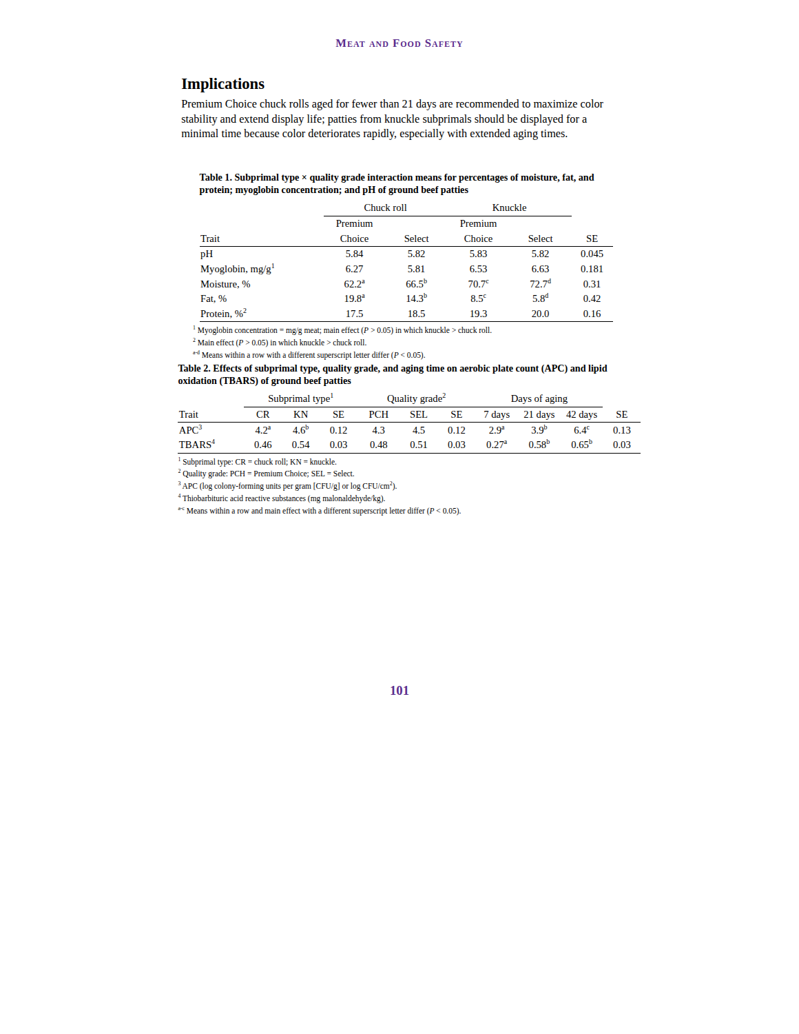Meat and Food Safety
Implications
Premium Choice chuck rolls aged for fewer than 21 days are recommended to maximize color stability and extend display life; patties from knuckle subprimals should be displayed for a minimal time because color deteriorates rapidly, especially with extended aging times.
Table 1. Subprimal type × quality grade interaction means for percentages of moisture, fat, and protein; myoglobin concentration; and pH of ground beef patties
| | Chuck roll | Knuckle | |
| | Premium | | Premium | | |
| Trait | Choice | Select | Choice | Select | SE |
| pH | 5.84 | 5.82 | 5.83 | 5.82 | 0.045 |
| Myoglobin, mg/g 1 | 6.27 | 5.81 | 6.53 | 6.63 | 0.181 |
| Moisture, % | 62.2 a | 66.5 b | 70.7 c | 72.7 d | 0.31 |
| Fat, % | 19.8 a | 14.3 b | 8.5 c | 5.8 d | 0.42 |
| Protein, % 2 | 17.5 | 18.5 | 19.3 | 20.0 | 0.16 |
1 Myoglobin concentration = mg/g meat; main effect (P > 0.05) in which knuckle > chuck roll.
2 Main effect (P > 0.05) in which knuckle > chuck roll.
a-d Means within a row with a different superscript letter differ (P < 0.05).
Table 2. Effects of subprimal type, quality grade, and aging time on aerobic plate count (APC) and lipid oxidation (TBARS) of ground beef patties
| | Subprimal type 1 | Quality grade 2 | Days of aging | |
| Trait | CR | KN | SE | PCH | SEL | SE | 7 days | 21 days | 42 days | SE |
| APC 3 | 4.2 a | 4.6 b | 0.12 | 4.3 | 4.5 | 0.12 | 2.9 a | 3.9 b | 6.4 c | 0.13 |
| TBARS 4 | 0.46 | 0.54 | 0.03 | 0.48 | 0.51 | 0.03 | 0.27 a | 0.58 b | 0.65 b | 0.03 |
1 Subprimal type: CR = chuck roll; KN = knuckle.
2 Quality grade: PCH = Premium Choice; SEL = Select.
3 APC (log colony-forming units per gram [CFU/g] or log CFU/cm2).
4 Thiobarbituric acid reactive substances (mg malonaldehyde/kg).
a-c Means within a row and main effect with a different superscript letter differ (P < 0.05).
101